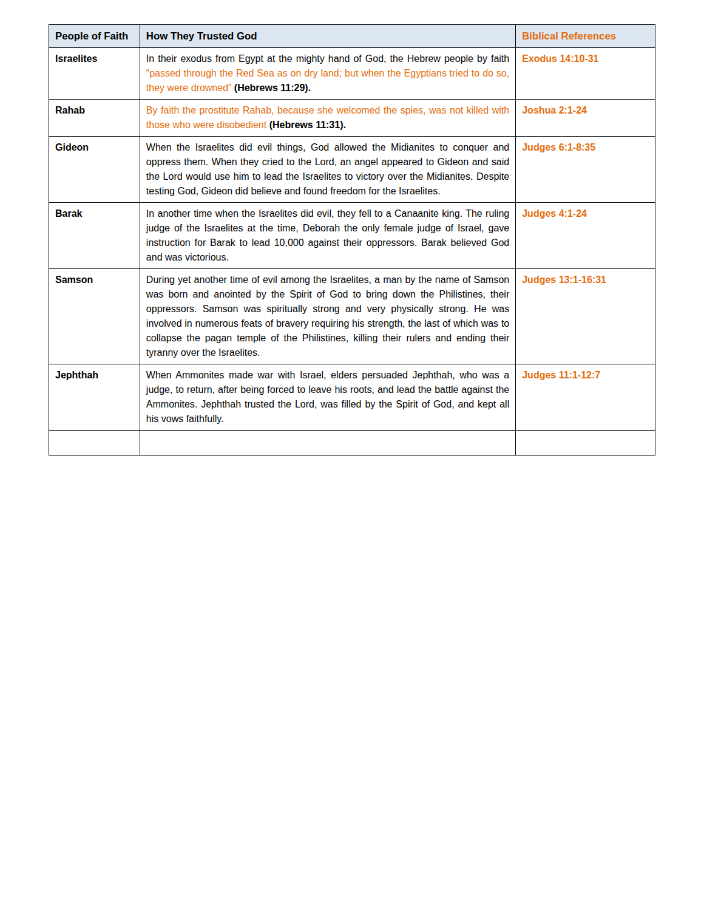| People of Faith | How They Trusted God | Biblical References |
| --- | --- | --- |
| Israelites | In their exodus from Egypt at the mighty hand of God, the Hebrew people by faith “passed through the Red Sea as on dry land; but when the Egyptians tried to do so, they were drowned” (Hebrews 11:29). | Exodus 14:10-31 |
| Rahab | By faith the prostitute Rahab, because she welcomed the spies, was not killed with those who were disobedient (Hebrews 11:31). | Joshua 2:1-24 |
| Gideon | When the Israelites did evil things, God allowed the Midianites to conquer and oppress them. When they cried to the Lord, an angel appeared to Gideon and said the Lord would use him to lead the Israelites to victory over the Midianites. Despite testing God, Gideon did believe and found freedom for the Israelites. | Judges 6:1-8:35 |
| Barak | In another time when the Israelites did evil, they fell to a Canaanite king. The ruling judge of the Israelites at the time, Deborah the only female judge of Israel, gave instruction for Barak to lead 10,000 against their oppressors. Barak believed God and was victorious. | Judges 4:1-24 |
| Samson | During yet another time of evil among the Israelites, a man by the name of Samson was born and anointed by the Spirit of God to bring down the Philistines, their oppressors. Samson was spiritually strong and very physically strong. He was involved in numerous feats of bravery requiring his strength, the last of which was to collapse the pagan temple of the Philistines, killing their rulers and ending their tyranny over the Israelites. | Judges 13:1-16:31 |
| Jephthah | When Ammonites made war with Israel, elders persuaded Jephthah, who was a judge, to return, after being forced to leave his roots, and lead the battle against the Ammonites. Jephthah trusted the Lord, was filled by the Spirit of God, and kept all his vows faithfully. | Judges 11:1-12:7 |